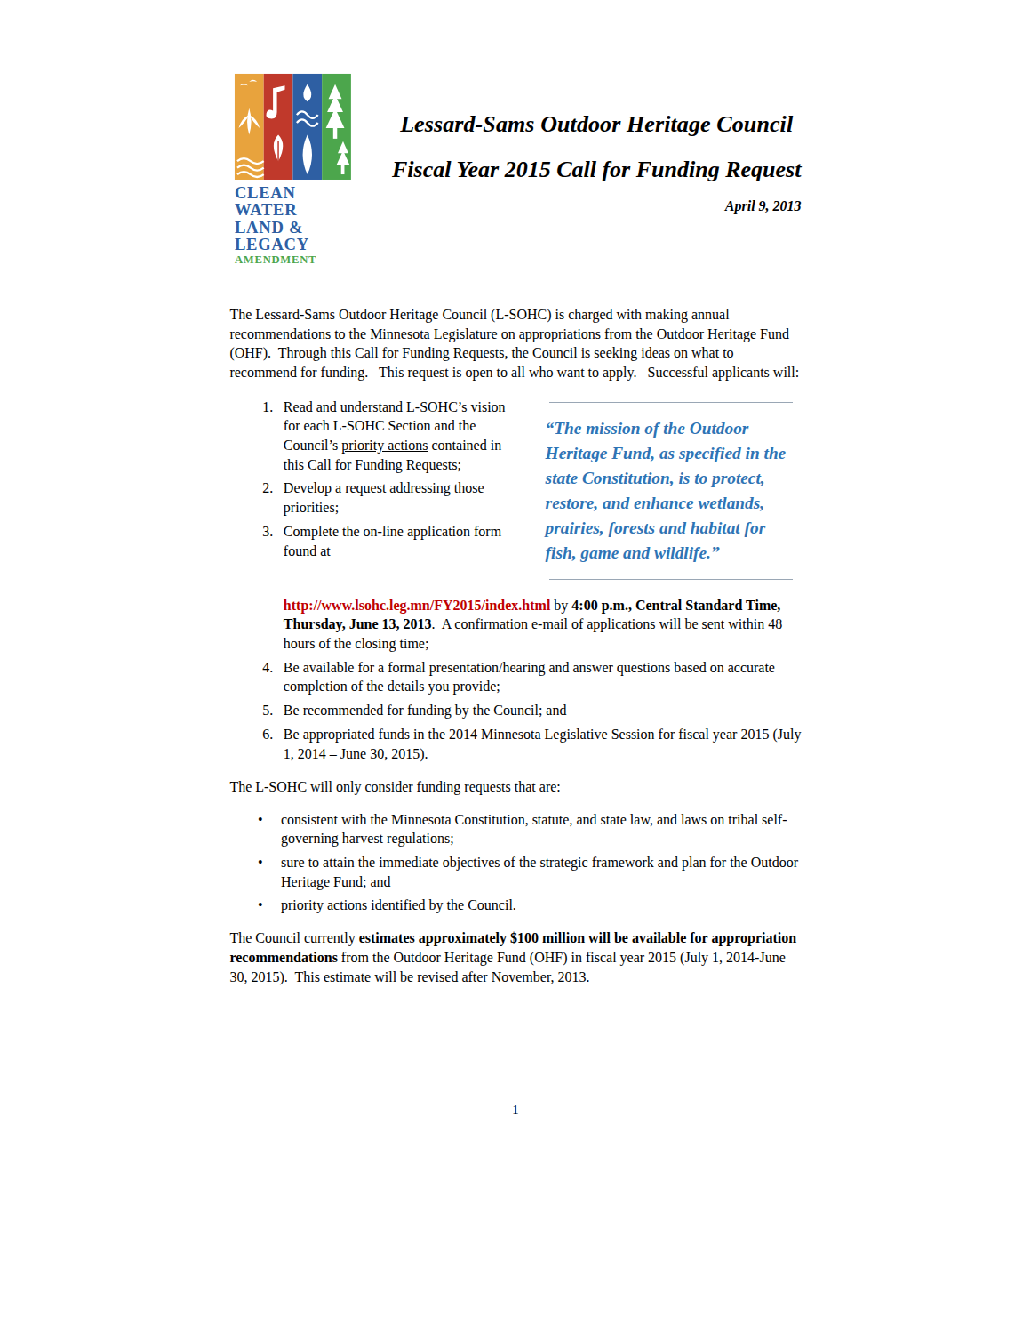CLEAN WATER LAND & LEGACY AMENDMENT
Lessard-Sams Outdoor Heritage Council
Fiscal Year 2015 Call for Funding Request
April 9, 2013
The Lessard-Sams Outdoor Heritage Council (L-SOHC) is charged with making annual recommendations to the Minnesota Legislature on appropriations from the Outdoor Heritage Fund (OHF). Through this Call for Funding Requests, the Council is seeking ideas on what to recommend for funding. This request is open to all who want to apply. Successful applicants will:
“The mission of the Outdoor Heritage Fund, as specified in the state Constitution, is to protect, restore, and enhance wetlands, prairies, forests and habitat for fish, game and wildlife.”
Read and understand L-SOHC’s vision for each L-SOHC Section and the Council’s priority actions contained in this Call for Funding Requests;
Develop a request addressing those priorities;
Complete the on-line application form found at http://www.lsohc.leg.mn/FY2015/index.html by 4:00 p.m., Central Standard Time, Thursday, June 13, 2013. A confirmation e-mail of applications will be sent within 48 hours of the closing time;
Be available for a formal presentation/hearing and answer questions based on accurate completion of the details you provide;
Be recommended for funding by the Council; and
Be appropriated funds in the 2014 Minnesota Legislative Session for fiscal year 2015 (July 1, 2014 – June 30, 2015).
The L-SOHC will only consider funding requests that are:
consistent with the Minnesota Constitution, statute, and state law, and laws on tribal self-governing harvest regulations;
sure to attain the immediate objectives of the strategic framework and plan for the Outdoor Heritage Fund; and
priority actions identified by the Council.
The Council currently estimates approximately $100 million will be available for appropriation recommendations from the Outdoor Heritage Fund (OHF) in fiscal year 2015 (July 1, 2014-June 30, 2015). This estimate will be revised after November, 2013.
1